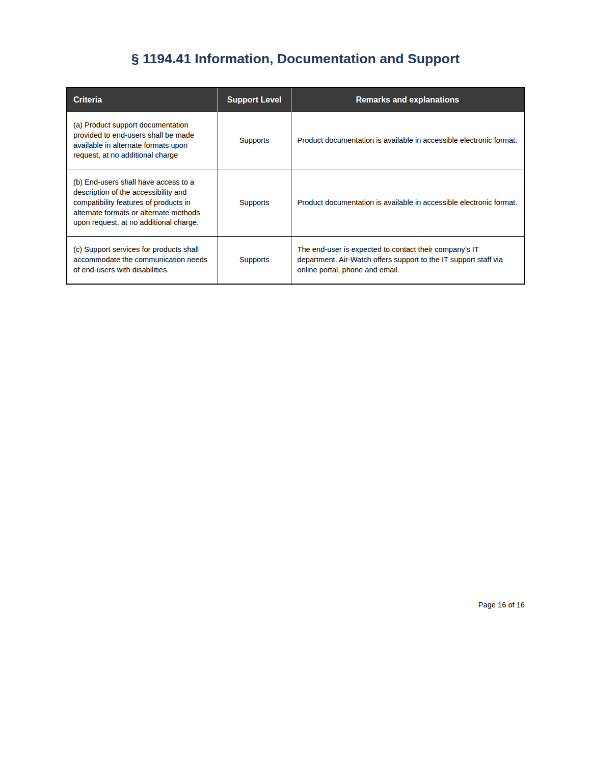§ 1194.41 Information, Documentation and Support
| Criteria | Support Level | Remarks and explanations |
| --- | --- | --- |
| (a) Product support documentation provided to end-users shall be made available in alternate formats upon request, at no additional charge | Supports | Product documentation is available in accessible electronic format. |
| (b) End-users shall have access to a description of the accessibility and compatibility features of products in alternate formats or alternate methods upon request, at no additional charge. | Supports | Product documentation is available in accessible electronic format. |
| (c) Support services for products shall accommodate the communication needs of end-users with disabilities. | Supports | The end-user is expected to contact their company's IT department. Air-Watch offers support to the IT support staff via online portal, phone and email. |
Page 16 of 16